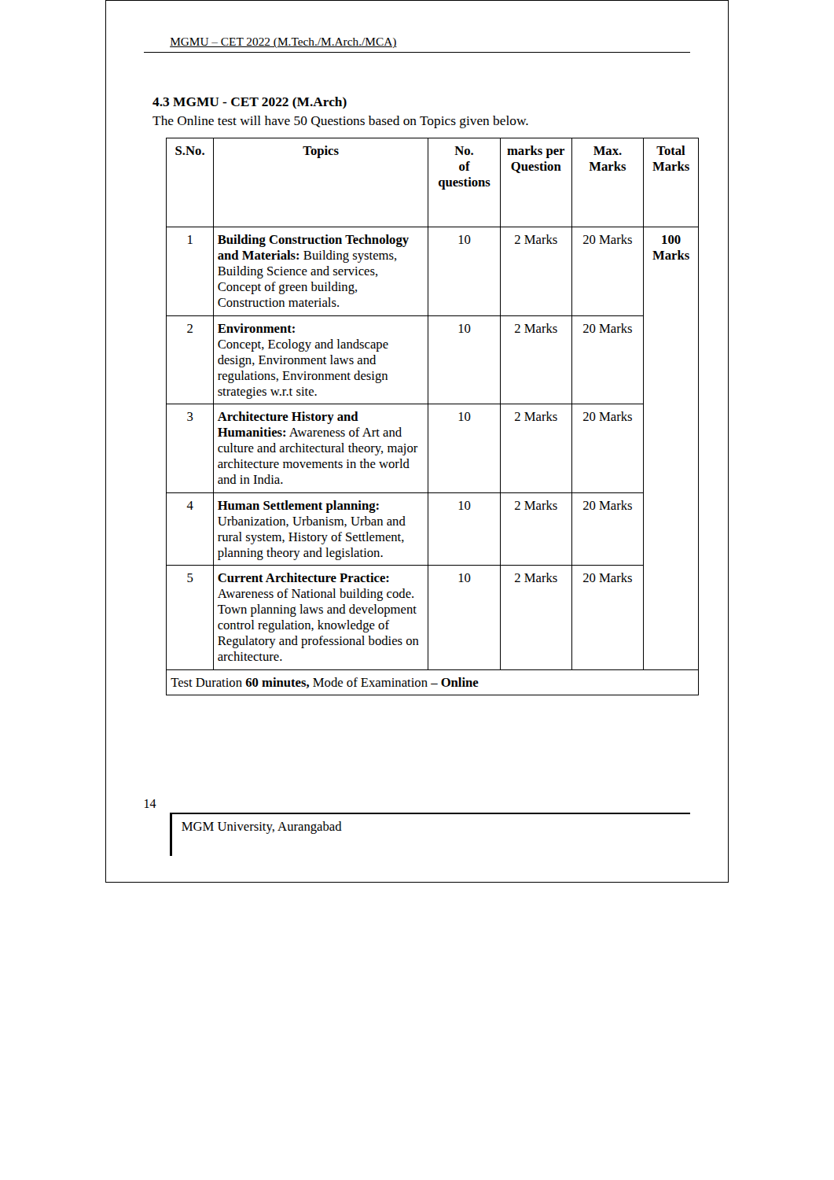MGMU – CET 2022 (M.Tech./M.Arch./MCA)
4.3 MGMU - CET 2022 (M.Arch)
The Online test will have 50 Questions based on Topics given below.
| S.No. | Topics | No. of questions | marks per Question | Max. Marks | Total Marks |
| --- | --- | --- | --- | --- | --- |
| 1 | Building Construction Technology and Materials: Building systems, Building Science and services, Concept of green building, Construction materials. | 10 | 2 Marks | 20 Marks | 100 Marks |
| 2 | Environment: Concept, Ecology and landscape design, Environment laws and regulations, Environment design strategies w.r.t site. | 10 | 2 Marks | 20 Marks |
| 3 | Architecture History and Humanities: Awareness of Art and culture and architectural theory, major architecture movements in the world and in India. | 10 | 2 Marks | 20 Marks |
| 4 | Human Settlement planning: Urbanization, Urbanism, Urban and rural system, History of Settlement, planning theory and legislation. | 10 | 2 Marks | 20 Marks |
| 5 | Current Architecture Practice: Awareness of National building code. Town planning laws and development control regulation, knowledge of Regulatory and professional bodies on architecture. | 10 | 2 Marks | 20 Marks |
| Test Duration 60 minutes, Mode of Examination – Online |
14
MGM University, Aurangabad